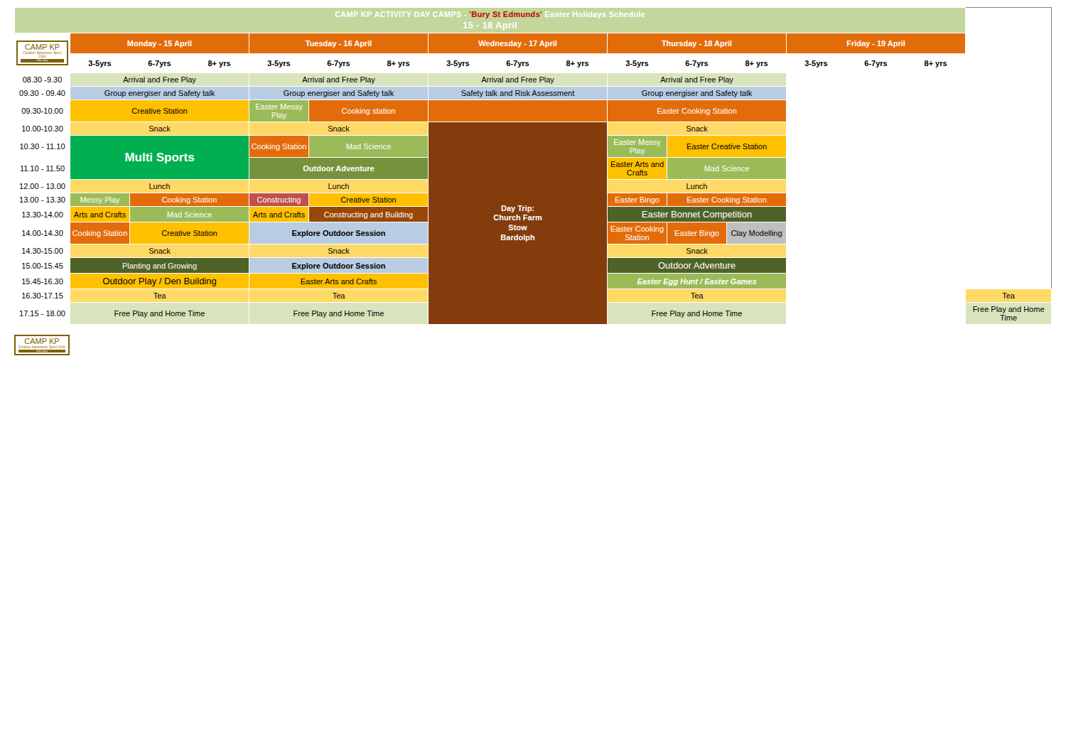| CAMP KP ACTIVITY DAY CAMPS - 'Bury St Edmunds' Easter Holidays Schedule 15 - 18 April |
| CAMP KP Outdoor Adventure Sport Club kids play | Monday - 15 April | Tuesday - 16 April | Wednesday - 17 April | Thursday - 18 April | Friday - 19 April |
| 3-5yrs | 6-7yrs | 8+ yrs | 3-5yrs | 6-7yrs | 8+ yrs | 3-5yrs | 6-7yrs | 8+ yrs | 3-5yrs | 6-7yrs | 8+ yrs | 3-5yrs | 6-7yrs | 8+ yrs |
| 08.30 -9.30 | Arrival and Free Play | Arrival and Free Play | Arrival and Free Play | Arrival and Free Play | |
| 09.30 - 09.40 | Group energiser and Safety talk | Group energiser and Safety talk | Safety talk and Risk Assessment | Group energiser and Safety talk |
| 09.30-10.00 | Creative Station | Easter Messy Play | Cooking station | | Easter Cooking Station |
| 10.00-10.30 | Snack | Snack | Day Trip: Church Farm Stow Bardolph | Snack |
| 10.30 - 11.10 | Multi Sports | Cooking Station | Mad Science | Easter Messy Play | Easter Creative Station |
| 11.10 - 11.50 | Outdoor Adventure | Easter Arts and Crafts | Mad Science |
| 12.00 - 13.00 | Lunch | Lunch | Lunch |
| 13.00 - 13.30 | Messy Play | Cooking Station | Constructing | Creative Station | Easter Bingo | Easter Cooking Station |
| 13.30-14.00 | Arts and Crafts | Mad Science | Arts and Crafts | Constructing and Building | Easter Bonnet Competition |
| 14.00-14.30 | Cooking Station | Creative Station | Explore Outdoor Session | Easter Cooking Station | Easter Bingo | Clay Modelling |
| 14.30-15.00 | Snack | Snack | Snack |
| 15.00-15.45 | Planting and Growing | Explore Outdoor Session | Outdoor Adventure |
| 15.45-16.30 | Outdoor Play / Den Building | Easter Arts and Crafts | Easter Egg Hunt / Easter Games |
| 16.30-17.15 | Tea | Tea | Tea | Tea |
| 17.15 - 18.00 | Free Play and Home Time | Free Play and Home Time | Free Play and Home Time | Free Play and Home Time |
CAMP KPOutdoor Adventure Sport Club kids play